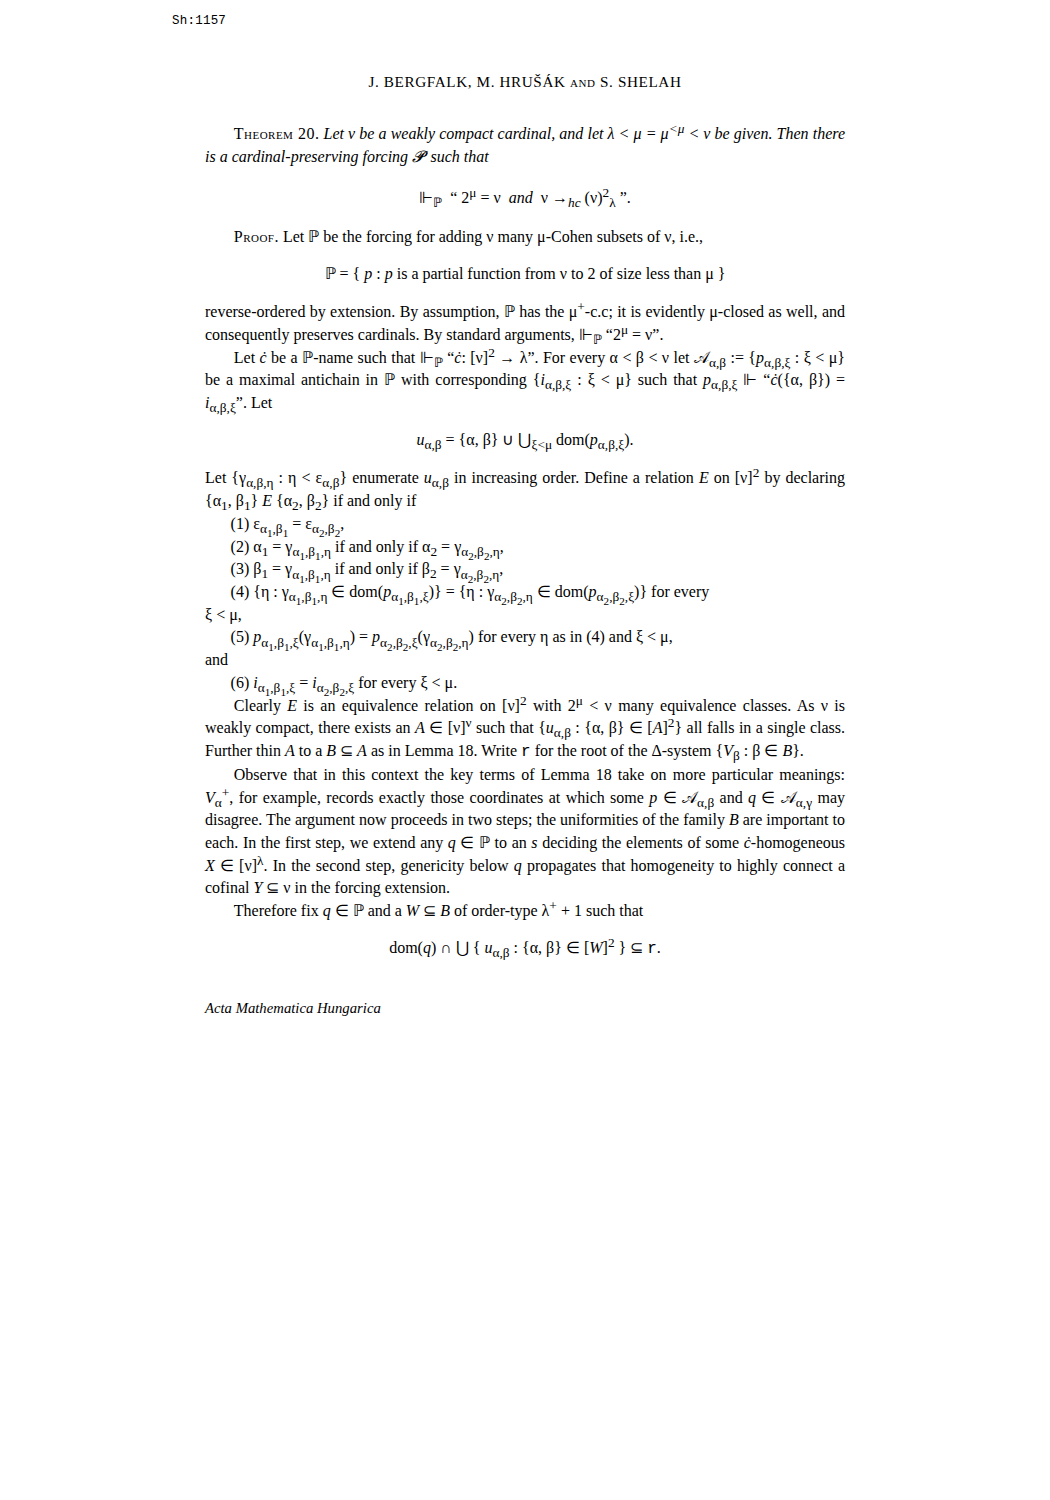Sh:1157
J. BERGFALK, M. HRUŠÁK and S. SHELAH
Theorem 20. Let ν be a weakly compact cardinal, and let λ < μ = μ<μ < ν be given. Then there is a cardinal-preserving forcing 𝓟  such that
⊩ℙ “ 2μ = ν and ν →hc (ν)2λ ”.
Proof. Let ℙ be the forcing for adding ν many μ-Cohen subsets of ν, i.e.,
ℙ = { p : p is a partial function from ν to 2 of size less than μ }
reverse-ordered by extension. By assumption, ℙ has the μ+-c.c; it is evidently μ-closed as well, and consequently preserves cardinals. By standard arguments, ⊩ℙ “2μ = ν”.
Let ċ be a ℙ-name such that ⊩ℙ “ċ: [ν]2 → λ”. For every α < β < ν let 𝒜α,β := {pα,β,ξ : ξ < μ} be a maximal antichain in ℙ with corresponding {iα,β,ξ : ξ < μ} such that pα,β,ξ ⊩ “ċ({α, β}) = iα,β,ξ”. Let
uα,β = {α, β} ∪ ⋃ξ<μ dom(pα,β,ξ).
Let {γα,β,η : η < εα,β} enumerate uα,β in increasing order. Define a relation E on [ν]2 by declaring {α1, β1} E {α2, β2} if and only if
(1) εα1,β1 = εα2,β2,
(2) α1 = γα1,β1,η if and only if α2 = γα2,β2,η,
(3) β1 = γα1,β1,η if and only if β2 = γα2,β2,η,
(4) {η : γα1,β1,η ∈ dom(pα1,β1,ξ)} = {η : γα2,β2,η ∈ dom(pα2,β2,ξ)} for every
ξ < μ,
(5) pα1,β1,ξ(γα1,β1,η) = pα2,β2,ξ(γα2,β2,η) for every η as in (4) and ξ < μ,
and
(6) iα1,β1,ξ = iα2,β2,ξ for every ξ < μ.
Clearly E is an equivalence relation on [ν]2 with 2μ < ν many equivalence classes. As ν is weakly compact, there exists an A ∈ [ν]ν such that {uα,β : {α, β} ∈ [A]2} all falls in a single class. Further thin A to a B ⊆ A as in Lemma 18. Write r for the root of the Δ-system {Vβ : β ∈ B}.
Observe that in this context the key terms of Lemma 18 take on more particular meanings: Vα+, for example, records exactly those coordinates at which some p ∈ 𝒜α,β and q ∈ 𝒜α,γ may disagree. The argument now proceeds in two steps; the uniformities of the family B are important to each. In the first step, we extend any q ∈ ℙ to an s deciding the elements of some ċ-homogeneous X ∈ [ν]λ. In the second step, genericity below q propagates that homogeneity to highly connect a cofinal Y ⊆ ν in the forcing extension.
Therefore fix q ∈ ℙ and a W ⊆ B of order-type λ+ + 1 such that
dom(q) ∩ ⋃ { uα,β : {α, β} ∈ [W]2 } ⊆ r.
Acta Mathematica Hungarica